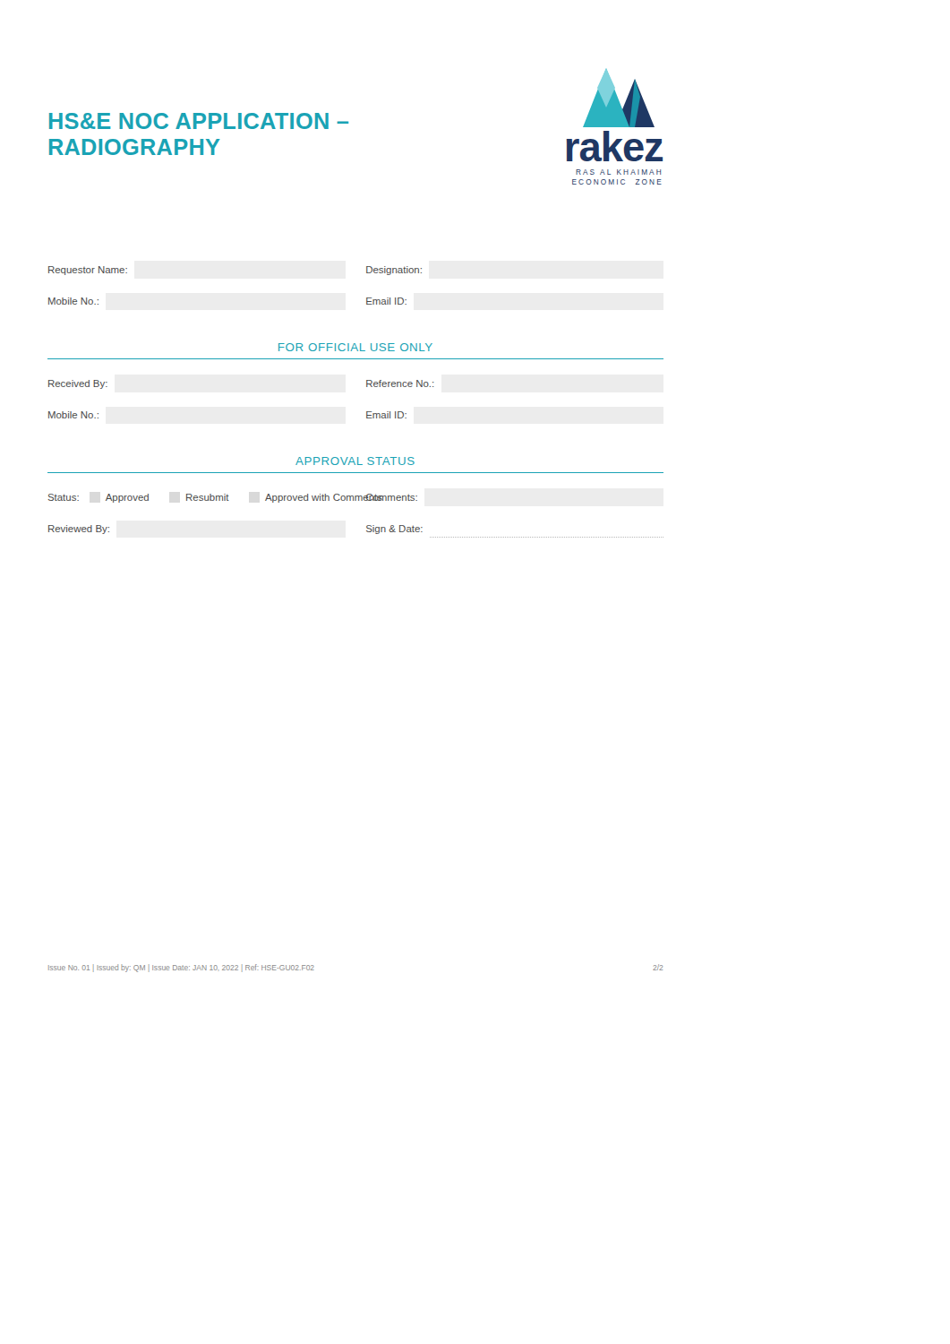HS&E NOC Application – Radiography
rakez
RAS AL KHAIMAH
ECONOMIC ZONE
Requestor Name:
Designation:
Mobile No.:
Email ID:
For Official Use Only
Received By:
Reference No.:
Mobile No.:
Email ID:
Approval Status
Status:
Approved
Resubmit
Approved with Comments
Comments:
Reviewed By:
Sign & Date:
Issue No. 01 | Issued by: QM | Issue Date: JAN 10, 2022 | Ref: HSE-GU02.F02
2/2